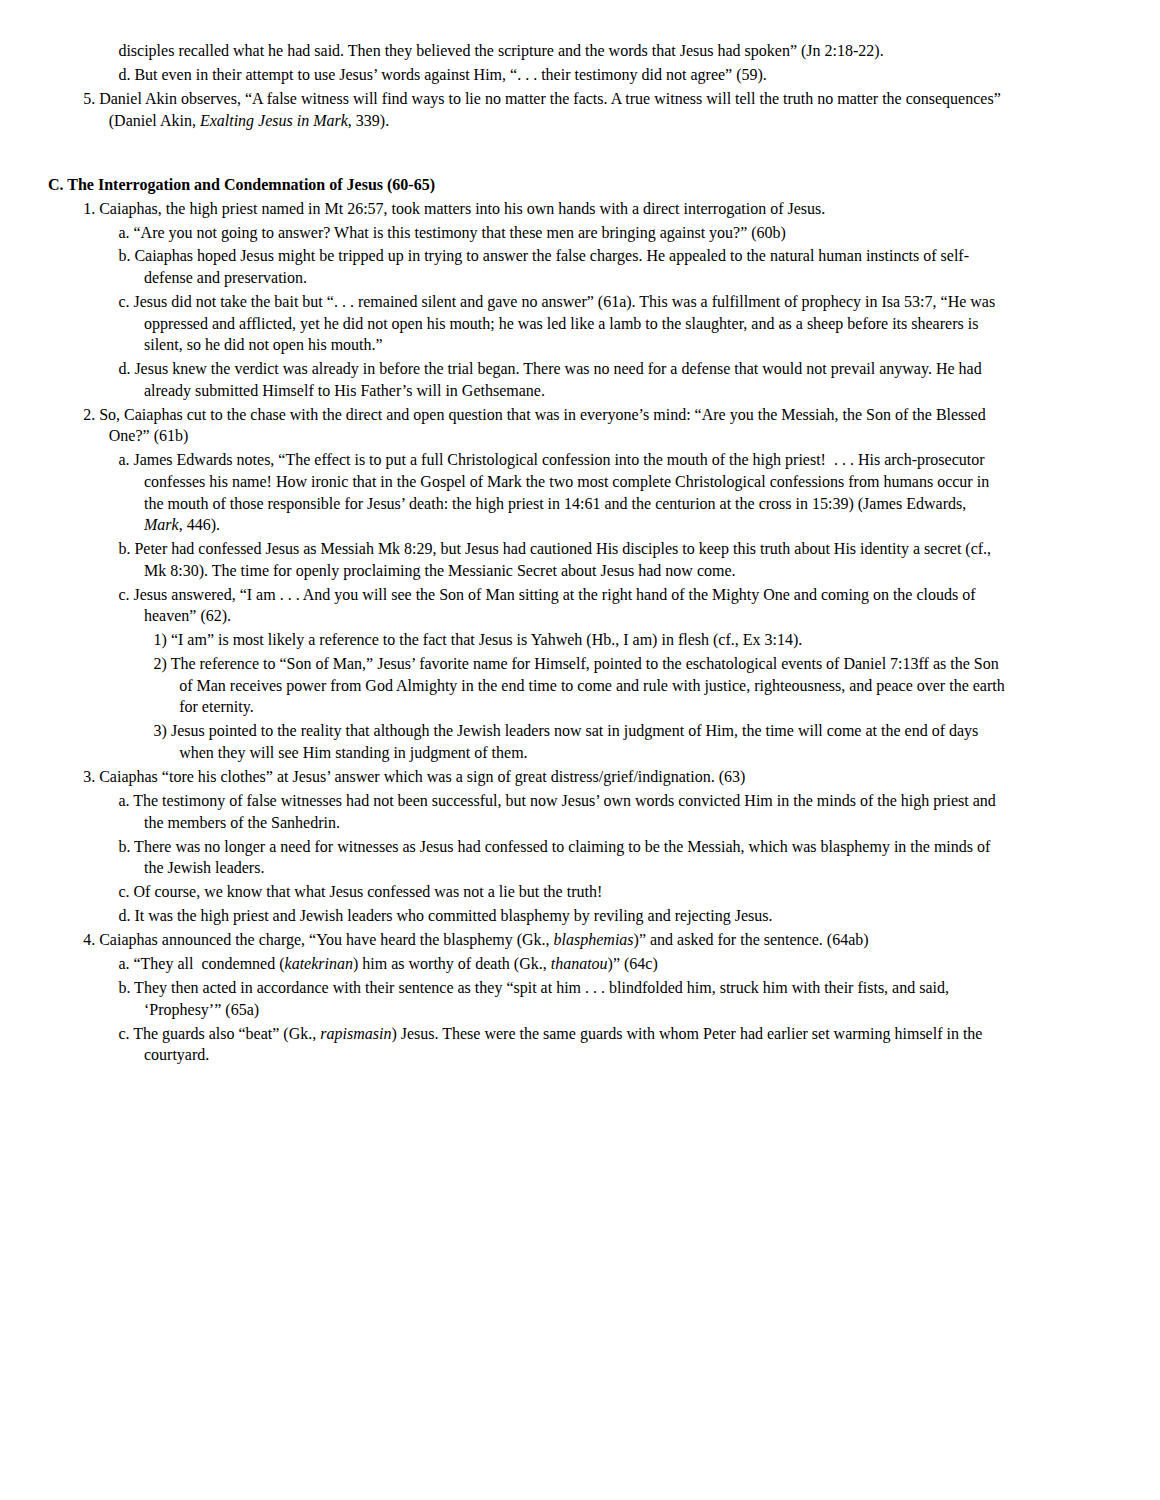disciples recalled what he had said. Then they believed the scripture and the words that Jesus had spoken” (Jn 2:18-22).
d. But even in their attempt to use Jesus’ words against Him, “. . . their testimony did not agree” (59).
5. Daniel Akin observes, “A false witness will find ways to lie no matter the facts. A true witness will tell the truth no matter the consequences” (Daniel Akin, Exalting Jesus in Mark, 339).
C. The Interrogation and Condemnation of Jesus (60-65)
1. Caiaphas, the high priest named in Mt 26:57, took matters into his own hands with a direct interrogation of Jesus.
a. “Are you not going to answer? What is this testimony that these men are bringing against you?” (60b)
b. Caiaphas hoped Jesus might be tripped up in trying to answer the false charges. He appealed to the natural human instincts of self-defense and preservation.
c. Jesus did not take the bait but “. . . remained silent and gave no answer” (61a). This was a fulfillment of prophecy in Isa 53:7, “He was oppressed and afflicted, yet he did not open his mouth; he was led like a lamb to the slaughter, and as a sheep before its shearers is silent, so he did not open his mouth.”
d. Jesus knew the verdict was already in before the trial began. There was no need for a defense that would not prevail anyway. He had already submitted Himself to His Father’s will in Gethsemane.
2. So, Caiaphas cut to the chase with the direct and open question that was in everyone’s mind: “Are you the Messiah, the Son of the Blessed One?” (61b)
a. James Edwards notes, “The effect is to put a full Christological confession into the mouth of the high priest! . . . His arch-prosecutor confesses his name! How ironic that in the Gospel of Mark the two most complete Christological confessions from humans occur in the mouth of those responsible for Jesus’ death: the high priest in 14:61 and the centurion at the cross in 15:39) (James Edwards, Mark, 446).
b. Peter had confessed Jesus as Messiah Mk 8:29, but Jesus had cautioned His disciples to keep this truth about His identity a secret (cf., Mk 8:30). The time for openly proclaiming the Messianic Secret about Jesus had now come.
c. Jesus answered, “I am . . . And you will see the Son of Man sitting at the right hand of the Mighty One and coming on the clouds of heaven” (62).
1) “I am” is most likely a reference to the fact that Jesus is Yahweh (Hb., I am) in flesh (cf., Ex 3:14).
2) The reference to “Son of Man,” Jesus’ favorite name for Himself, pointed to the eschatological events of Daniel 7:13ff as the Son of Man receives power from God Almighty in the end time to come and rule with justice, righteousness, and peace over the earth for eternity.
3) Jesus pointed to the reality that although the Jewish leaders now sat in judgment of Him, the time will come at the end of days when they will see Him standing in judgment of them.
3. Caiaphas “tore his clothes” at Jesus’ answer which was a sign of great distress/grief/indignation. (63)
a. The testimony of false witnesses had not been successful, but now Jesus’ own words convicted Him in the minds of the high priest and the members of the Sanhedrin.
b. There was no longer a need for witnesses as Jesus had confessed to claiming to be the Messiah, which was blasphemy in the minds of the Jewish leaders.
c. Of course, we know that what Jesus confessed was not a lie but the truth!
d. It was the high priest and Jewish leaders who committed blasphemy by reviling and rejecting Jesus.
4. Caiaphas announced the charge, “You have heard the blasphemy (Gk., blasphemias)” and asked for the sentence. (64ab)
a. “They all condemned (katekrinan) him as worthy of death (Gk., thanatou)” (64c)
b. They then acted in accordance with their sentence as they “spit at him . . . blindfolded him, struck him with their fists, and said, ‘Prophesy’” (65a)
c. The guards also “beat” (Gk., rapismasin) Jesus. These were the same guards with whom Peter had earlier set warming himself in the courtyard.